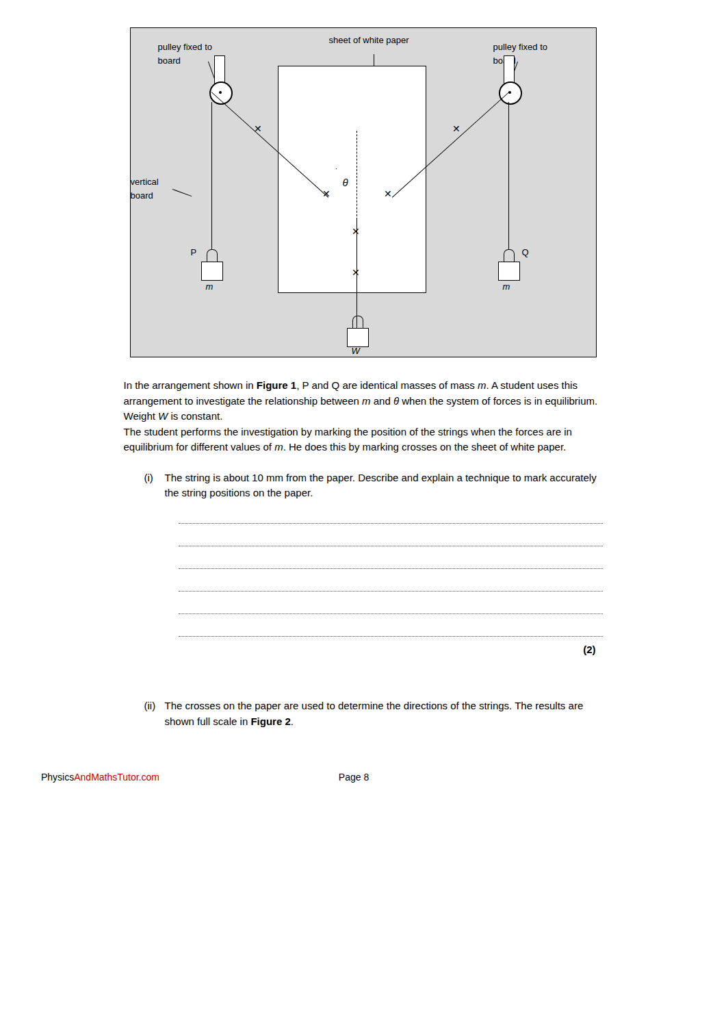pulley fixed to
board
sheet of white paper
pulley fixed to
board
vertical
board
P
m
Q
m
✕
✕
✕
✕
θ
✕
✕
W
In the arrangement shown in Figure 1, P and Q are identical masses of mass m. A student uses this arrangement to investigate the relationship between m and θ when the system of forces is in equilibrium. Weight W is constant.
The student performs the investigation by marking the position of the strings when the forces are in equilibrium for different values of m. He does this by marking crosses on the sheet of white paper.
(i)
The string is about 10 mm from the paper. Describe and explain a technique to mark accurately the string positions on the paper.
(2)
(ii)
The crosses on the paper are used to determine the directions of the strings. The results are shown full scale in Figure 2.
Physics AndMathsTutor.com
Page 8